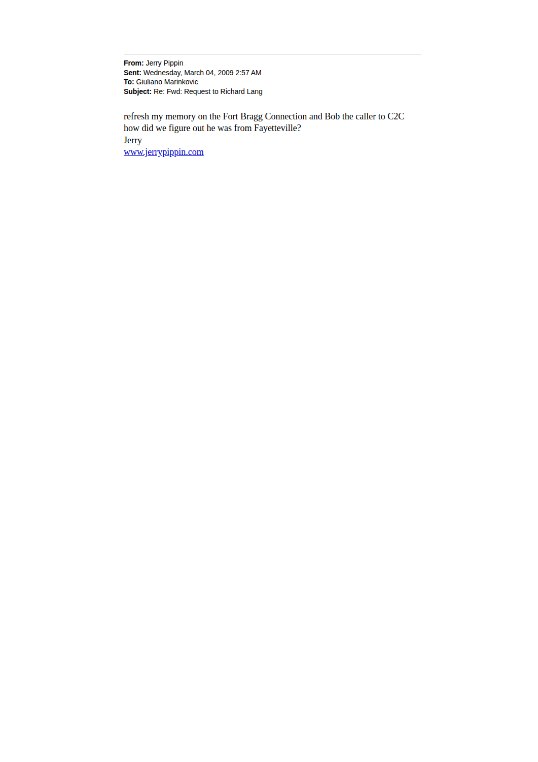From: Jerry Pippin
Sent: Wednesday, March 04, 2009 2:57 AM
To: Giuliano Marinkovic
Subject: Re: Fwd: Request to Richard Lang
refresh my memory on the Fort Bragg Connection and Bob the caller to C2C how did we figure out he was from Fayetteville?
Jerry
www.jerrypippin.com